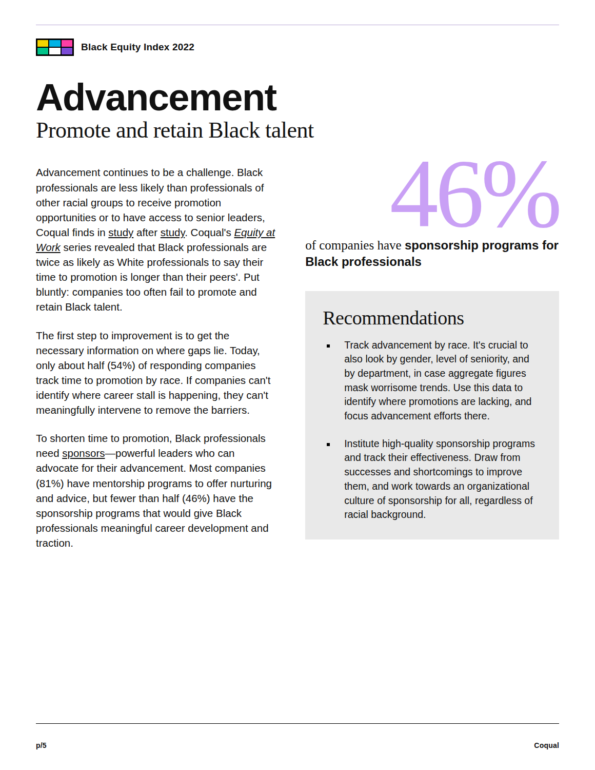Black Equity Index 2022
Advancement
Promote and retain Black talent
Advancement continues to be a challenge. Black professionals are less likely than professionals of other racial groups to receive promotion opportunities or to have access to senior leaders, Coqual finds in study after study. Coqual's Equity at Work series revealed that Black professionals are twice as likely as White professionals to say their time to promotion is longer than their peers'. Put bluntly: companies too often fail to promote and retain Black talent.
The first step to improvement is to get the necessary information on where gaps lie. Today, only about half (54%) of responding companies track time to promotion by race. If companies can't identify where career stall is happening, they can't meaningfully intervene to remove the barriers.
To shorten time to promotion, Black professionals need sponsors—powerful leaders who can advocate for their advancement. Most companies (81%) have mentorship programs to offer nurturing and advice, but fewer than half (46%) have the sponsorship programs that would give Black professionals meaningful career development and traction.
46%
of companies have sponsorship programs for Black professionals
Recommendations
Track advancement by race. It's crucial to also look by gender, level of seniority, and by department, in case aggregate figures mask worrisome trends. Use this data to identify where promotions are lacking, and focus advancement efforts there.
Institute high-quality sponsorship programs and track their effectiveness. Draw from successes and shortcomings to improve them, and work towards an organizational culture of sponsorship for all, regardless of racial background.
p/5
Coqual